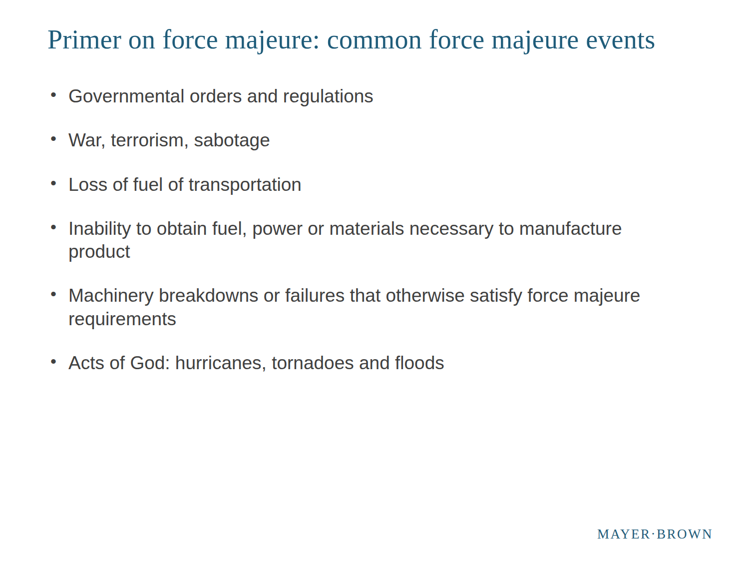Primer on force majeure: common force majeure events
Governmental orders and regulations
War, terrorism, sabotage
Loss of fuel of transportation
Inability to obtain fuel, power or materials necessary to manufacture product
Machinery breakdowns or failures that otherwise satisfy force majeure requirements
Acts of God: hurricanes, tornadoes and floods
MAYER·BROWN